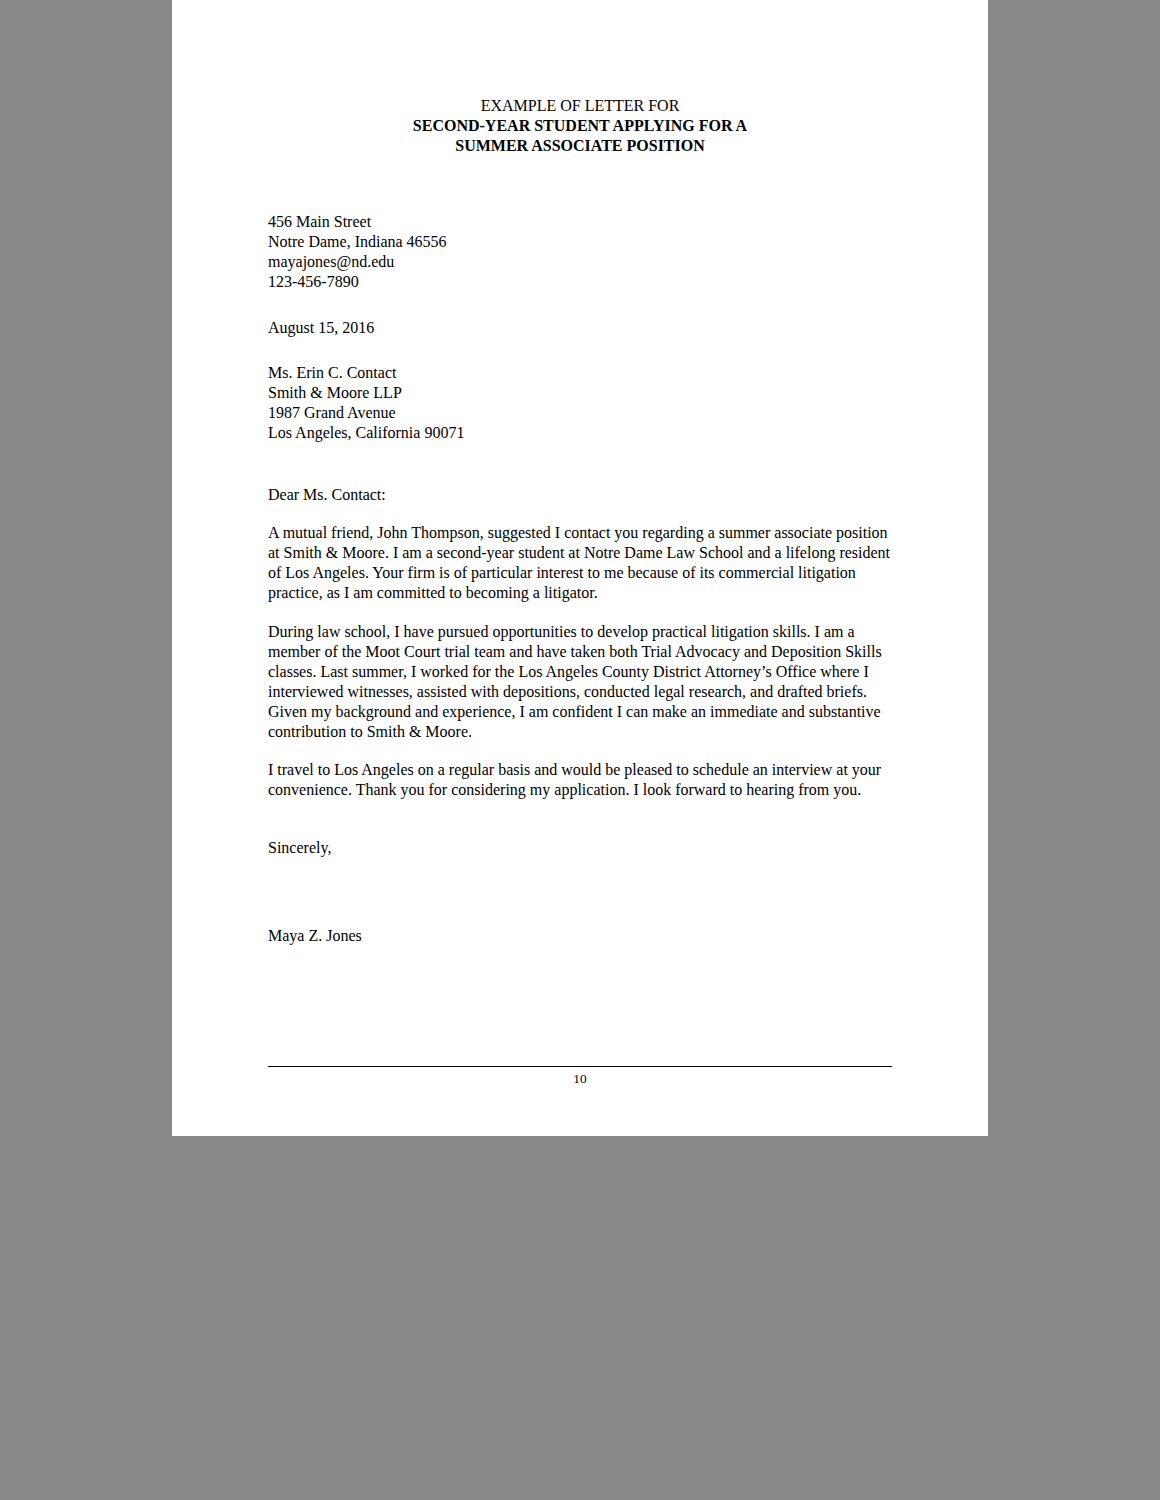EXAMPLE OF LETTER FOR SECOND-YEAR STUDENT APPLYING FOR A SUMMER ASSOCIATE POSITION
456 Main Street Notre Dame, Indiana 46556 mayajones@nd.edu 123-456-7890
August 15, 2016
Ms. Erin C. Contact Smith & Moore LLP 1987 Grand Avenue Los Angeles, California 90071
Dear Ms. Contact:
A mutual friend, John Thompson, suggested I contact you regarding a summer associate position at Smith & Moore. I am a second-year student at Notre Dame Law School and a lifelong resident of Los Angeles. Your firm is of particular interest to me because of its commercial litigation practice, as I am committed to becoming a litigator.
During law school, I have pursued opportunities to develop practical litigation skills. I am a member of the Moot Court trial team and have taken both Trial Advocacy and Deposition Skills classes. Last summer, I worked for the Los Angeles County District Attorney’s Office where I interviewed witnesses, assisted with depositions, conducted legal research, and drafted briefs. Given my background and experience, I am confident I can make an immediate and substantive contribution to Smith & Moore.
I travel to Los Angeles on a regular basis and would be pleased to schedule an interview at your convenience. Thank you for considering my application. I look forward to hearing from you.
Sincerely,
Maya Z. Jones
10